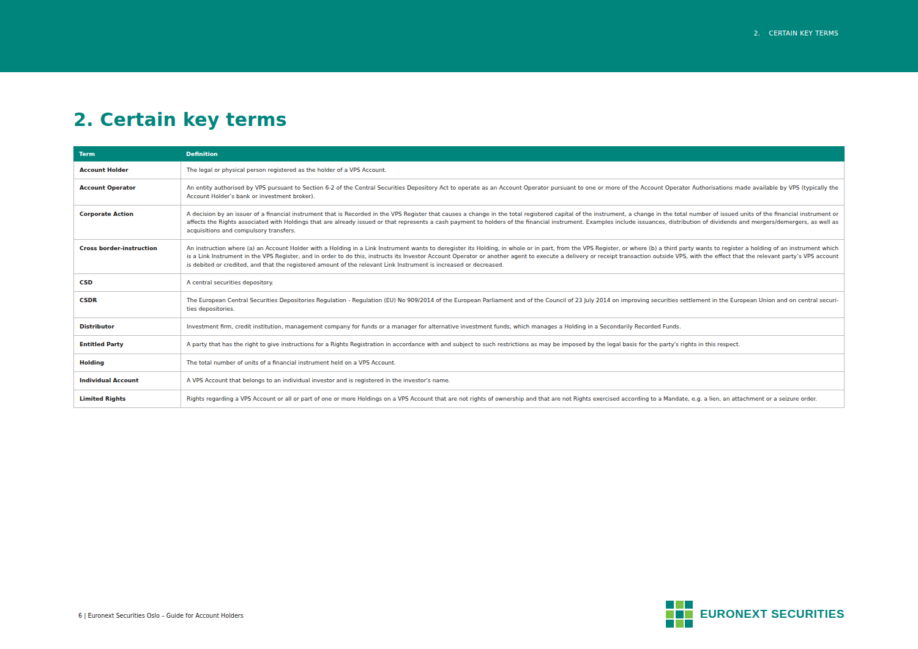2. CERTAIN KEY TERMS
2. Certain key terms
| Term | Definition |
| --- | --- |
| Account Holder | The legal or physical person registered as the holder of a VPS Account. |
| Account Operator | An entity authorised by VPS pursuant to Section 6-2 of the Central Securities Depository Act to operate as an Account Operator pursuant to one or more of the Account Operator Authorisations made available by VPS (typically the Account Holder’s bank or investment broker). |
| Corporate Action | A decision by an issuer of a financial instrument that is Recorded in the VPS Register that causes a change in the total registered capital of the instrument, a change in the total number of issued units of the financial instrument or affects the Rights associated with Holdings that are already issued or that represents a cash payment to holders of the financial instrument. Examples include issuances, distribution of dividends and mergers/demergers, as well as acquisitions and compulsory transfers. |
| Cross border-instruction | An instruction where (a) an Account Holder with a Holding in a Link Instrument wants to deregister its Holding, in whole or in part, from the VPS Register, or where (b) a third party wants to register a holding of an instrument which is a Link Instrument in the VPS Register, and in order to do this, instructs its Investor Account Operator or another agent to execute a delivery or receipt transaction outside VPS, with the effect that the relevant party’s VPS account is debited or credited, and that the registered amount of the relevant Link Instrument is increased or decreased. |
| CSD | A central securities depository. |
| CSDR | The European Central Securities Depositories Regulation - Regulation (EU) No 909/2014 of the European Parliament and of the Council of 23 July 2014 on improving securities settlement in the European Union and on central securities depositories. |
| Distributor | Investment firm, credit institution, management company for funds or a manager for alternative investment funds, which manages a Holding in a Secondarily Recorded Funds. |
| Entitled Party | A party that has the right to give instructions for a Rights Registration in accordance with and subject to such restrictions as may be imposed by the legal basis for the party's rights in this respect. |
| Holding | The total number of units of a financial instrument held on a VPS Account. |
| Individual Account | A VPS Account that belongs to an individual investor and is registered in the investor's name. |
| Limited Rights | Rights regarding a VPS Account or all or part of one or more Holdings on a VPS Account that are not rights of ownership and that are not Rights exercised according to a Mandate, e.g. a lien, an attachment or a seizure order. |
6 | Euronext Securities Oslo – Guide for Account Holders
EURONEXT SECURITIES